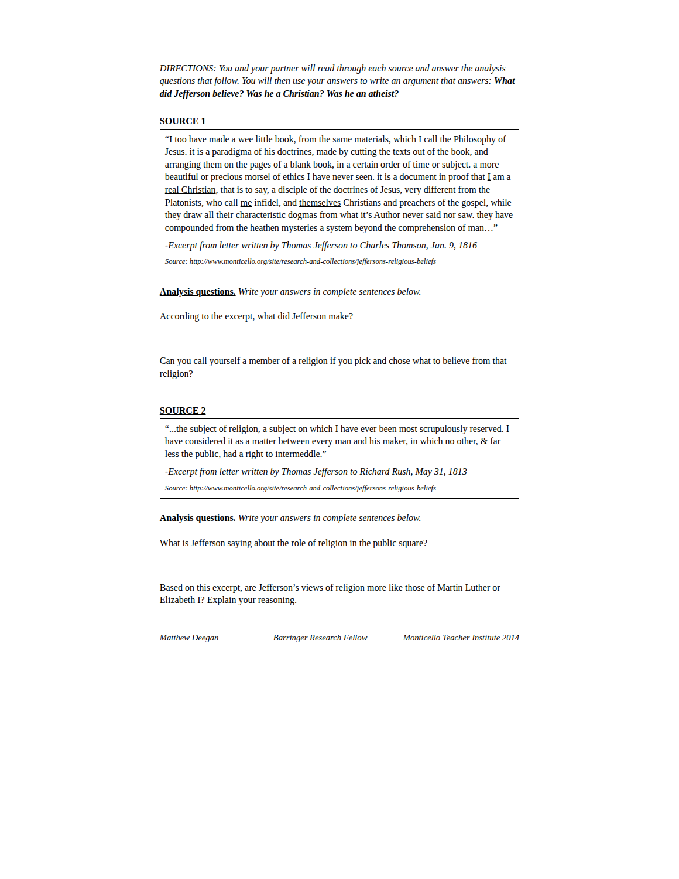DIRECTIONS: You and your partner will read through each source and answer the analysis questions that follow. You will then use your answers to write an argument that answers: What did Jefferson believe? Was he a Christian? Was he an atheist?
SOURCE 1
“I too have made a wee little book, from the same materials, which I call the Philosophy of Jesus. it is a paradigma of his doctrines, made by cutting the texts out of the book, and arranging them on the pages of a blank book, in a certain order of time or subject. a more beautiful or precious morsel of ethics I have never seen. it is a document in proof that I am a real Christian, that is to say, a disciple of the doctrines of Jesus, very different from the Platonists, who call me infidel, and themselves Christians and preachers of the gospel, while they draw all their characteristic dogmas from what it’s Author never said nor saw. they have compounded from the heathen mysteries a system beyond the comprehension of man…”
-Excerpt from letter written by Thomas Jefferson to Charles Thomson, Jan. 9, 1816
Source: http://www.monticello.org/site/research-and-collections/jeffersons-religious-beliefs
Analysis questions. Write your answers in complete sentences below.
According to the excerpt, what did Jefferson make?
Can you call yourself a member of a religion if you pick and chose what to believe from that religion?
SOURCE 2
“...the subject of religion, a subject on which I have ever been most scrupulously reserved. I have considered it as a matter between every man and his maker, in which no other, & far less the public, had a right to intermeddle.”
-Excerpt from letter written by Thomas Jefferson to Richard Rush, May 31, 1813
Source: http://www.monticello.org/site/research-and-collections/jeffersons-religious-beliefs
Analysis questions. Write your answers in complete sentences below.
What is Jefferson saying about the role of religion in the public square?
Based on this excerpt, are Jefferson’s views of religion more like those of Martin Luther or Elizabeth I? Explain your reasoning.
Matthew Deegan Barringer Research Fellow Monticello Teacher Institute 2014